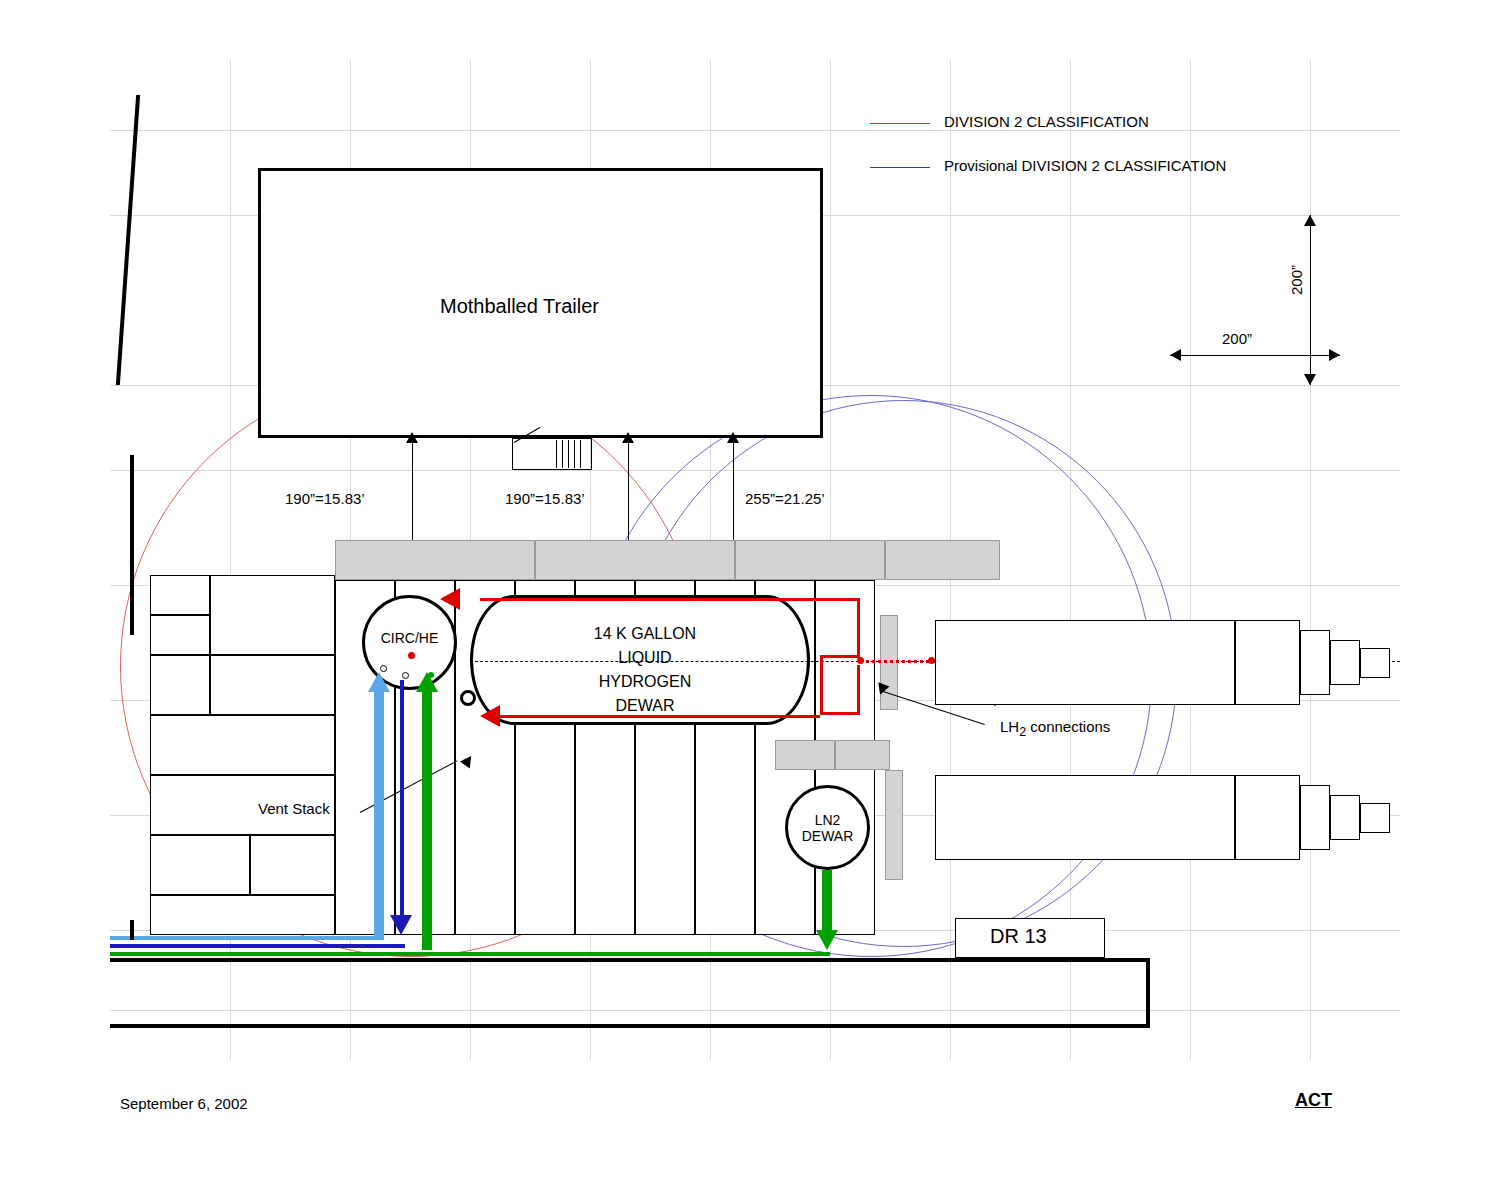DIVISION 2 CLASSIFICATION
Provisional DIVISION 2 CLASSIFICATION
200”
200”
Mothballed Trailer
190”=15.83’
190”=15.83’
255”=21.25’
255”=21.25’
14 K GALLON
LIQUID
HYDROGEN
DEWAR
CIRC/HE
LH2 connections
LN2
DEWAR
Vent Stack
DR 13
September 6, 2002
ACT